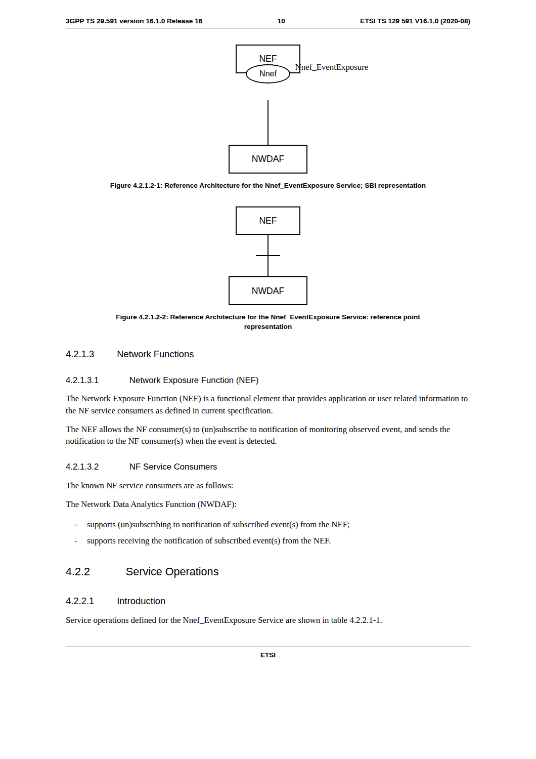3GPP TS 29.591 version 16.1.0 Release 16 10 ETSI TS 129 591 V16.1.0 (2020-08)
NEF
Nnef
Nnef_EventExposure
NWDAF
Figure 4.2.1.2-1: Reference Architecture for the Nnef_EventExposure Service; SBI representation
NEF
NWDAF
Figure 4.2.1.2-2: Reference Architecture for the Nnef_EventExposure Service: reference point
representation
4.2.1.3 Network Functions
4.2.1.3.1 Network Exposure Function (NEF)
The Network Exposure Function (NEF) is a functional element that provides application or user related information to the NF service consumers as defined in current specification.
The NEF allows the NF consumer(s) to (un)subscribe to notification of monitoring observed event, and sends the notification to the NF consumer(s) when the event is detected.
4.2.1.3.2 NF Service Consumers
The known NF service consumers are as follows:
The Network Data Analytics Function (NWDAF):
supports (un)subscribing to notification of subscribed event(s) from the NEF;
supports receiving the notification of subscribed event(s) from the NEF.
4.2.2 Service Operations
4.2.2.1 Introduction
Service operations defined for the Nnef_EventExposure Service are shown in table 4.2.2.1-1.
ETSI